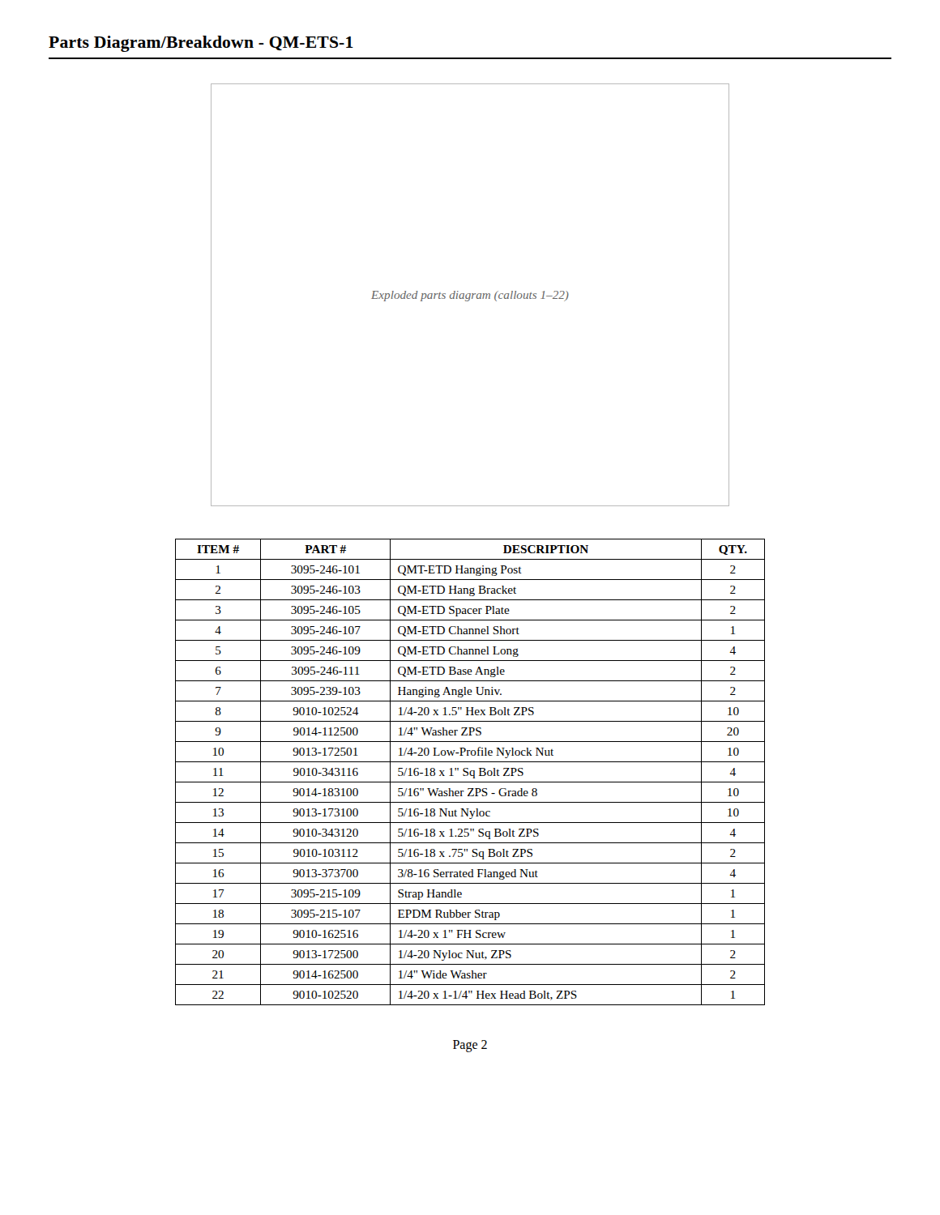Parts Diagram/Breakdown - QM-ETS-1
Exploded parts diagram (callouts 1–22)
QM-ETS-1 Parts List
| ITEM # | PART # | DESCRIPTION | QTY. |
| --- | --- | --- | --- |
| 1 | 3095-246-101 | QMT-ETD Hanging Post | 2 |
| 2 | 3095-246-103 | QM-ETD Hang Bracket | 2 |
| 3 | 3095-246-105 | QM-ETD Spacer Plate | 2 |
| 4 | 3095-246-107 | QM-ETD Channel Short | 1 |
| 5 | 3095-246-109 | QM-ETD Channel Long | 4 |
| 6 | 3095-246-111 | QM-ETD Base Angle | 2 |
| 7 | 3095-239-103 | Hanging Angle Univ. | 2 |
| 8 | 9010-102524 | 1/4-20 x 1.5" Hex Bolt ZPS | 10 |
| 9 | 9014-112500 | 1/4" Washer ZPS | 20 |
| 10 | 9013-172501 | 1/4-20 Low-Profile Nylock Nut | 10 |
| 11 | 9010-343116 | 5/16-18 x 1" Sq Bolt ZPS | 4 |
| 12 | 9014-183100 | 5/16" Washer ZPS - Grade 8 | 10 |
| 13 | 9013-173100 | 5/16-18 Nut Nyloc | 10 |
| 14 | 9010-343120 | 5/16-18 x 1.25" Sq Bolt ZPS | 4 |
| 15 | 9010-103112 | 5/16-18 x .75" Sq Bolt ZPS | 2 |
| 16 | 9013-373700 | 3/8-16 Serrated Flanged Nut | 4 |
| 17 | 3095-215-109 | Strap Handle | 1 |
| 18 | 3095-215-107 | EPDM Rubber Strap | 1 |
| 19 | 9010-162516 | 1/4-20 x 1" FH Screw | 1 |
| 20 | 9013-172500 | 1/4-20 Nyloc Nut, ZPS | 2 |
| 21 | 9014-162500 | 1/4" Wide Washer | 2 |
| 22 | 9010-102520 | 1/4-20 x 1-1/4" Hex Head Bolt, ZPS | 1 |
Page 2